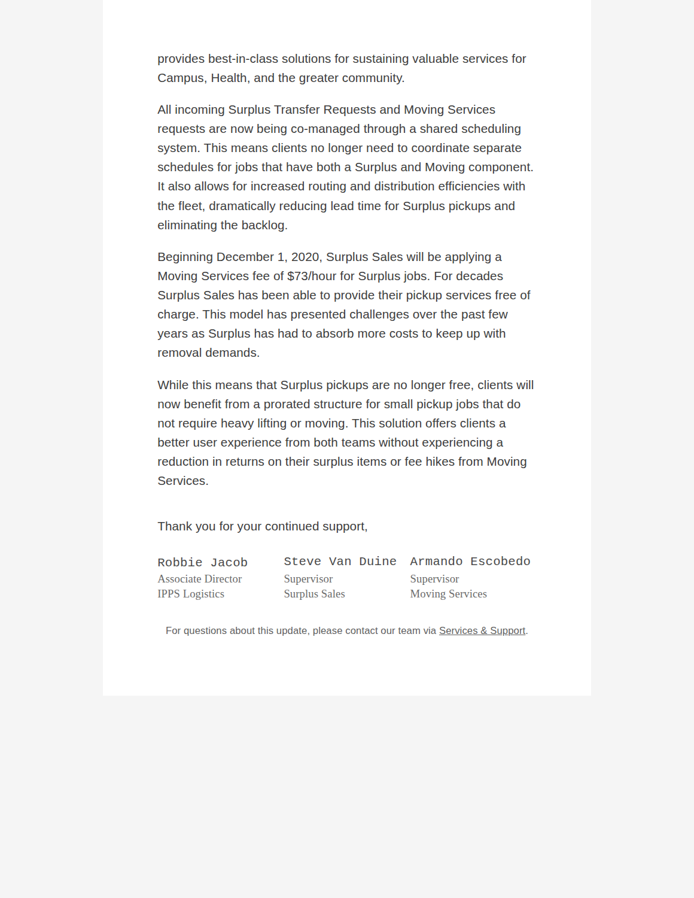provides best-in-class solutions for sustaining valuable services for Campus, Health, and the greater community.
All incoming Surplus Transfer Requests and Moving Services requests are now being co-managed through a shared scheduling system. This means clients no longer need to coordinate separate schedules for jobs that have both a Surplus and Moving component. It also allows for increased routing and distribution efficiencies with the fleet, dramatically reducing lead time for Surplus pickups and eliminating the backlog.
Beginning December 1, 2020, Surplus Sales will be applying a Moving Services fee of $73/hour for Surplus jobs. For decades Surplus Sales has been able to provide their pickup services free of charge. This model has presented challenges over the past few years as Surplus has had to absorb more costs to keep up with removal demands.
While this means that Surplus pickups are no longer free, clients will now benefit from a prorated structure for small pickup jobs that do not require heavy lifting or moving. This solution offers clients a better user experience from both teams without experiencing a reduction in returns on their surplus items or fee hikes from Moving Services.
Thank you for your continued support,
| Robbie Jacob Associate Director IPPS Logistics | Steve Van Duine Supervisor Surplus Sales | Armando Escobedo Supervisor Moving Services |
For questions about this update, please contact our team via Services & Support.